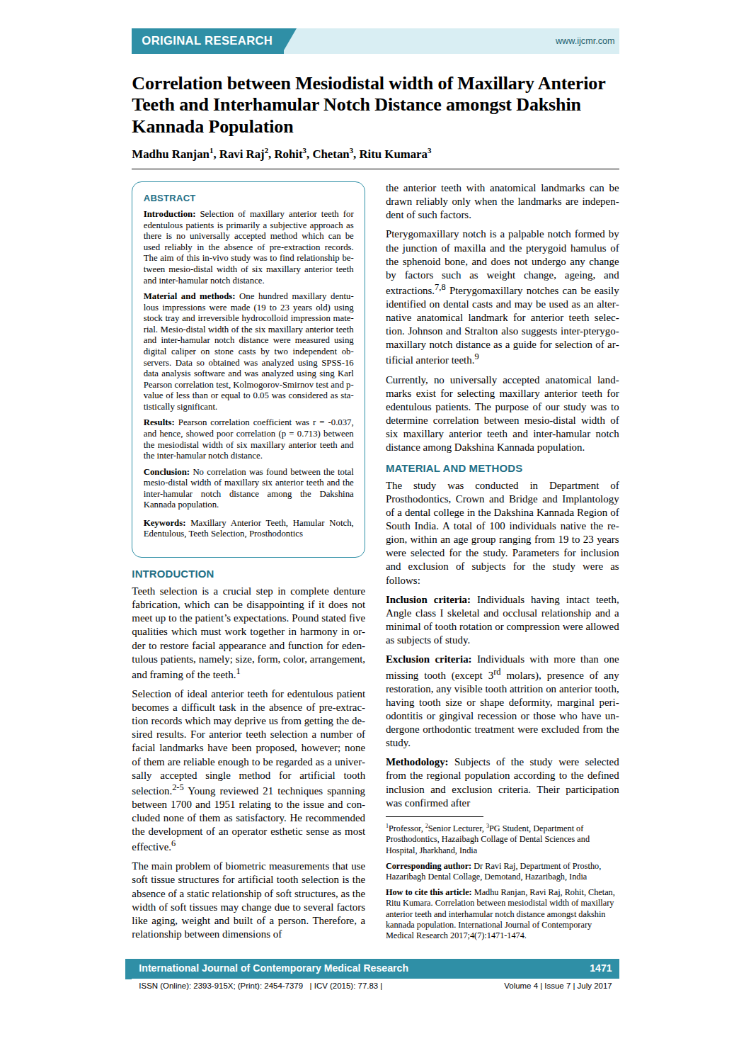ORIGINAL RESEARCH
www.ijcmr.com
Correlation between Mesiodistal width of Maxillary Anterior Teeth and Interhamular Notch Distance amongst Dakshin Kannada Population
Madhu Ranjan1, Ravi Raj2, Rohit3, Chetan3, Ritu Kumara3
ABSTRACT
Introduction: Selection of maxillary anterior teeth for edentulous patients is primarily a subjective approach as there is no universally accepted method which can be used reliably in the absence of pre-extraction records. The aim of this in-vivo study was to find relationship between mesio-distal width of six maxillary anterior teeth and inter-hamular notch distance.
Material and methods: One hundred maxillary dentulous impressions were made (19 to 23 years old) using stock tray and irreversible hydrocolloid impression material. Mesio-distal width of the six maxillary anterior teeth and inter-hamular notch distance were measured using digital caliper on stone casts by two independent observers. Data so obtained was analyzed using SPSS-16 data analysis software and was analyzed using sing Karl Pearson correlation test, Kolmogorov-Smirnov test and p-value of less than or equal to 0.05 was considered as statistically significant.
Results: Pearson correlation coefficient was r = -0.037, and hence, showed poor correlation (p = 0.713) between the mesiodistal width of six maxillary anterior teeth and the inter-hamular notch distance.
Conclusion: No correlation was found between the total mesio-distal width of maxillary six anterior teeth and the inter-hamular notch distance among the Dakshina Kannada population.
Keywords: Maxillary Anterior Teeth, Hamular Notch, Edentulous, Teeth Selection, Prosthodontics
Introduction
Teeth selection is a crucial step in complete denture fabrication, which can be disappointing if it does not meet up to the patient’s expectations. Pound stated five qualities which must work together in harmony in order to restore facial appearance and function for edentulous patients, namely; size, form, color, arrangement, and framing of the teeth.1
Selection of ideal anterior teeth for edentulous patient becomes a difficult task in the absence of pre-extraction records which may deprive us from getting the desired results. For anterior teeth selection a number of facial landmarks have been proposed, however; none of them are reliable enough to be regarded as a universally accepted single method for artificial tooth selection.2-5 Young reviewed 21 techniques spanning between 1700 and 1951 relating to the issue and concluded none of them as satisfactory. He recommended the development of an operator esthetic sense as most effective.6
The main problem of biometric measurements that use soft tissue structures for artificial tooth selection is the absence of a static relationship of soft structures, as the width of soft tissues may change due to several factors like aging, weight and built of a person. Therefore, a relationship between dimensions of
the anterior teeth with anatomical landmarks can be drawn reliably only when the landmarks are independent of such factors.
Pterygomaxillary notch is a palpable notch formed by the junction of maxilla and the pterygoid hamulus of the sphenoid bone, and does not undergo any change by factors such as weight change, ageing, and extractions.7,8 Pterygomaxillary notches can be easily identified on dental casts and may be used as an alternative anatomical landmark for anterior teeth selection. Johnson and Stralton also suggests inter-pterygomaxillary notch distance as a guide for selection of artificial anterior teeth.9
Currently, no universally accepted anatomical landmarks exist for selecting maxillary anterior teeth for edentulous patients. The purpose of our study was to determine correlation between mesio-distal width of six maxillary anterior teeth and inter-hamular notch distance among Dakshina Kannada population.
Material and Methods
The study was conducted in Department of Prosthodontics, Crown and Bridge and Implantology of a dental college in the Dakshina Kannada Region of South India. A total of 100 individuals native the region, within an age group ranging from 19 to 23 years were selected for the study. Parameters for inclusion and exclusion of subjects for the study were as follows:
Inclusion criteria: Individuals having intact teeth, Angle class I skeletal and occlusal relationship and a minimal of tooth rotation or compression were allowed as subjects of study.
Exclusion criteria: Individuals with more than one missing tooth (except 3rd molars), presence of any restoration, any visible tooth attrition on anterior tooth, having tooth size or shape deformity, marginal periodontitis or gingival recession or those who have undergone orthodontic treatment were excluded from the study.
Methodology: Subjects of the study were selected from the regional population according to the defined inclusion and exclusion criteria. Their participation was confirmed after
1Professor, 2Senior Lecturer, 3PG Student, Department of Prosthodontics, Hazaibagh Collage of Dental Sciences and Hospital, Jharkhand, India
Corresponding author: Dr Ravi Raj, Department of Prostho, Hazaribagh Dental Collage, Demotand, Hazaribagh, India
How to cite this article: Madhu Ranjan, Ravi Raj, Rohit, Chetan, Ritu Kumara. Correlation between mesiodistal width of maxillary anterior teeth and interhamular notch distance amongst dakshin kannada population. International Journal of Contemporary Medical Research 2017;4(7):1471-1474.
International Journal of Contemporary Medical Research
ISSN (Online): 2393-915X; (Print): 2454-7379 | ICV (2015): 77.83 |
Volume 4 | Issue 7 | July 2017
1471